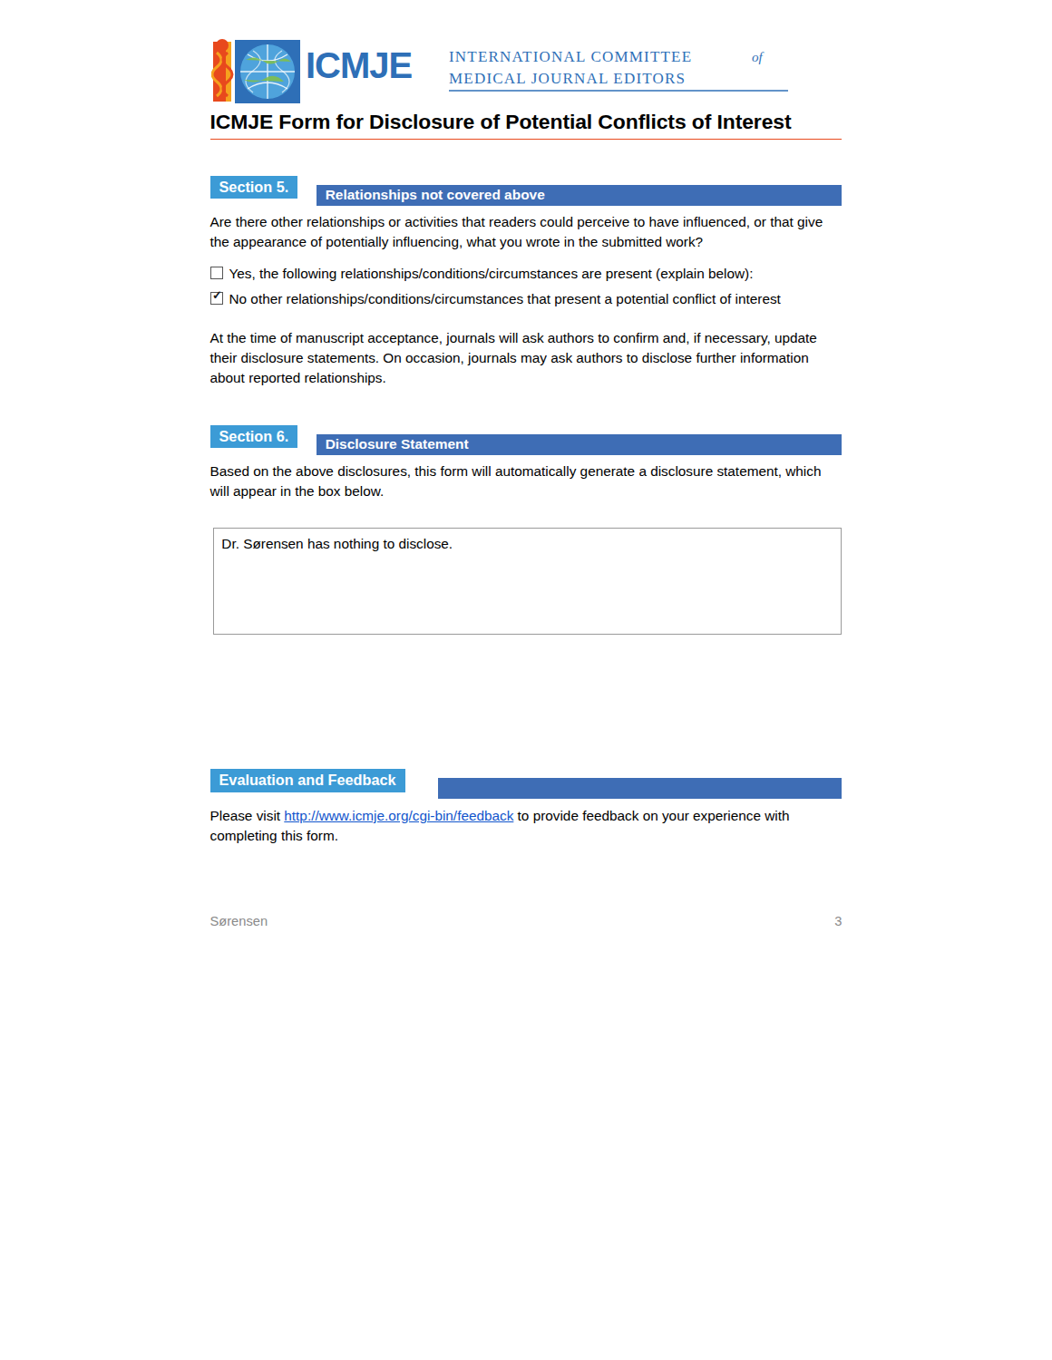ICMJE INTERNATIONAL COMMITTEE of MEDICAL JOURNAL EDITORS
ICMJE Form for Disclosure of Potential Conflicts of Interest
Section 5.
Relationships not covered above
Are there other relationships or activities that readers could perceive to have influenced, or that give the appearance of potentially influencing, what you wrote in the submitted work?
Yes, the following relationships/conditions/circumstances are present (explain below):
No other relationships/conditions/circumstances that present a potential conflict of interest
At the time of manuscript acceptance, journals will ask authors to confirm and, if necessary, update their disclosure statements. On occasion, journals may ask authors to disclose further information about reported relationships.
Section 6.
Disclosure Statement
Based on the above disclosures, this form will automatically generate a disclosure statement, which will appear in the box below.
Dr. Sørensen has nothing to disclose.
Evaluation and Feedback
Please visit http://www.icmje.org/cgi-bin/feedback to provide feedback on your experience with completing this form.
Sørensen 3